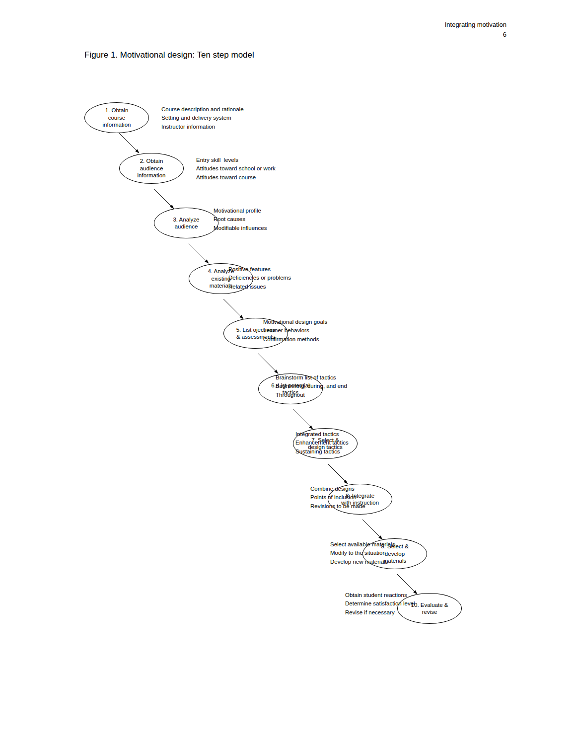Integrating motivation
6
Figure 1. Motivational design: Ten step model
1. Obtain
course
information
Course description and rationale
Setting and delivery system
Instructor information
2. Obtain
audience
information
Entry skill levels
Attitudes toward school or work
Attitudes toward course
3. Analyze
audience
Motivational profile
Root causes
Modifiable influences
4. Analyze
existing
materials
Positive features
Deficiencies or problems
Related issues
5. List ojectives
& assessments
Motivational design goals
Learner behaviors
Confirmation methods
6. List potential
tactics
Brainstorm list of tactics
Begninning, during, and end
Throughout
7. Select &
design tactics
Integrated tactics
Enhancement tactics
Sustaining tactics
8. Integrate
with instruction
Combine designs
Points of inclusion
Revisions to be made
9. Select &
develop
materials
Select available materials
Modify to the situation
Develop new materials
10. Evaluate &
revise
Obtain student reactions
Determine satisfaction level
Revise if necessary